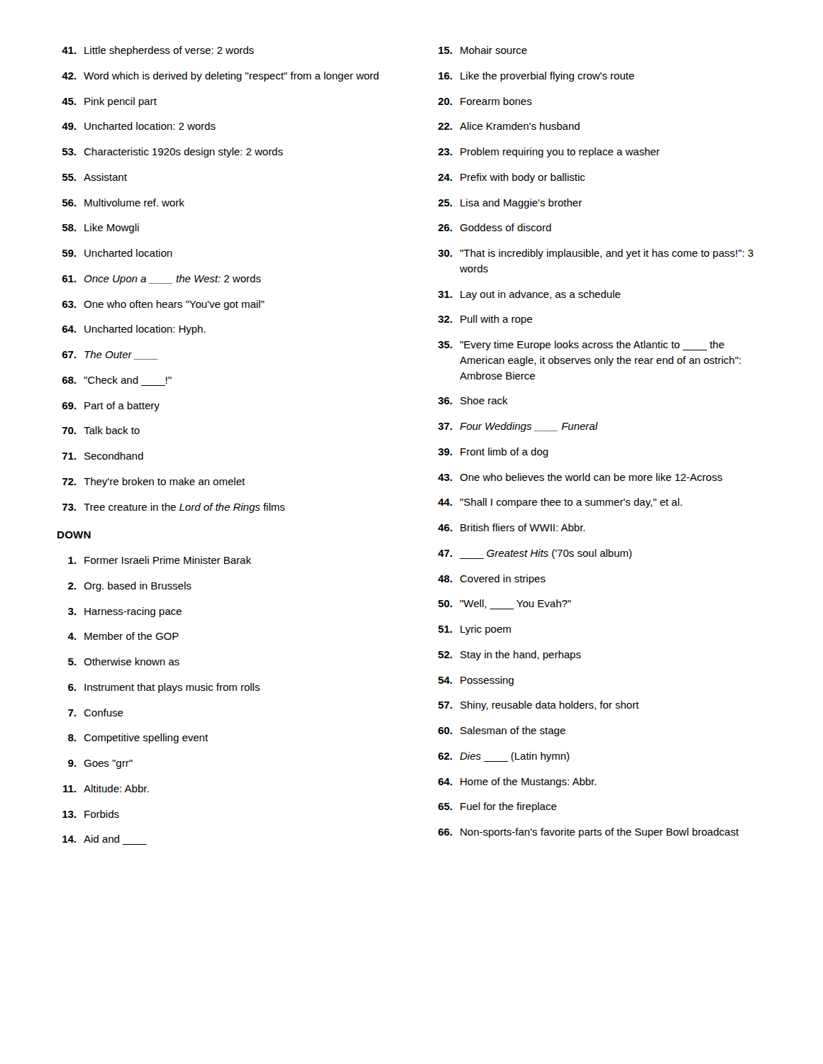41. Little shepherdess of verse: 2 words
42. Word which is derived by deleting "respect" from a longer word
45. Pink pencil part
49. Uncharted location: 2 words
53. Characteristic 1920s design style: 2 words
55. Assistant
56. Multivolume ref. work
58. Like Mowgli
59. Uncharted location
61. Once Upon a ____ the West: 2 words
63. One who often hears "You've got mail"
64. Uncharted location: Hyph.
67. The Outer ____
68."Check and ____!"
69. Part of a battery
70. Talk back to
71. Secondhand
72. They're broken to make an omelet
73. Tree creature in the Lord of the Rings films
DOWN
1. Former Israeli Prime Minister Barak
2. Org. based in Brussels
3. Harness-racing pace
4. Member of the GOP
5. Otherwise known as
6. Instrument that plays music from rolls
7. Confuse
8. Competitive spelling event
9. Goes "grr"
11. Altitude: Abbr.
13. Forbids
14. Aid and ____
15. Mohair source
16. Like the proverbial flying crow's route
20. Forearm bones
22. Alice Kramden's husband
23. Problem requiring you to replace a washer
24. Prefix with body or ballistic
25. Lisa and Maggie's brother
26. Goddess of discord
30."That is incredibly implausible, and yet it has come to pass!": 3 words
31. Lay out in advance, as a schedule
32. Pull with a rope
35."Every time Europe looks across the Atlantic to ____ the American eagle, it observes only the rear end of an ostrich": Ambrose Bierce
36. Shoe rack
37. Four Weddings ____ Funeral
39. Front limb of a dog
43. One who believes the world can be more like 12-Across
44."Shall I compare thee to a summer's day," et al.
46. British fliers of WWII: Abbr.
47.____ Greatest Hits ('70s soul album)
48. Covered in stripes
50."Well, ____ You Evah?"
51. Lyric poem
52. Stay in the hand, perhaps
54. Possessing
57. Shiny, reusable data holders, for short
60. Salesman of the stage
62. Dies ____ (Latin hymn)
64. Home of the Mustangs: Abbr.
65. Fuel for the fireplace
66. Non-sports-fan's favorite parts of the Super Bowl broadcast